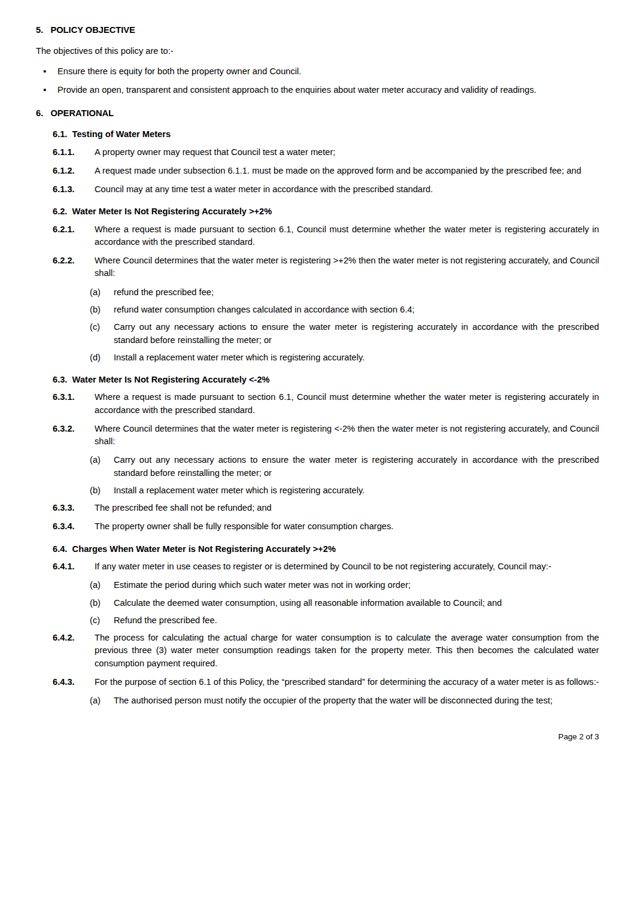5. POLICY OBJECTIVE
The objectives of this policy are to:-
Ensure there is equity for both the property owner and Council.
Provide an open, transparent and consistent approach to the enquiries about water meter accuracy and validity of readings.
6. OPERATIONAL
6.1. Testing of Water Meters
6.1.1.
A property owner may request that Council test a water meter;
6.1.2.
A request made under subsection 6.1.1. must be made on the approved form and be accompanied by the prescribed fee; and
6.1.3.
Council may at any time test a water meter in accordance with the prescribed standard.
6.2. Water Meter Is Not Registering Accurately >+2%
6.2.1.
Where a request is made pursuant to section 6.1, Council must determine whether the water meter is registering accurately in accordance with the prescribed standard.
6.2.2.
Where Council determines that the water meter is registering >+2% then the water meter is not registering accurately, and Council shall:
(a)
refund the prescribed fee;
(b)
refund water consumption changes calculated in accordance with section 6.4;
(c)
Carry out any necessary actions to ensure the water meter is registering accurately in accordance with the prescribed standard before reinstalling the meter; or
(d)
Install a replacement water meter which is registering accurately.
6.3. Water Meter Is Not Registering Accurately <-2%
6.3.1.
Where a request is made pursuant to section 6.1, Council must determine whether the water meter is registering accurately in accordance with the prescribed standard.
6.3.2.
Where Council determines that the water meter is registering <-2% then the water meter is not registering accurately, and Council shall:
(a)
Carry out any necessary actions to ensure the water meter is registering accurately in accordance with the prescribed standard before reinstalling the meter; or
(b)
Install a replacement water meter which is registering accurately.
6.3.3.
The prescribed fee shall not be refunded; and
6.3.4.
The property owner shall be fully responsible for water consumption charges.
6.4. Charges When Water Meter is Not Registering Accurately >+2%
6.4.1.
If any water meter in use ceases to register or is determined by Council to be not registering accurately, Council may:-
(a)
Estimate the period during which such water meter was not in working order;
(b)
Calculate the deemed water consumption, using all reasonable information available to Council; and
(c)
Refund the prescribed fee.
6.4.2.
The process for calculating the actual charge for water consumption is to calculate the average water consumption from the previous three (3) water meter consumption readings taken for the property meter. This then becomes the calculated water consumption payment required.
6.4.3.
For the purpose of section 6.1 of this Policy, the “prescribed standard” for determining the accuracy of a water meter is as follows:-
(a)
The authorised person must notify the occupier of the property that the water will be disconnected during the test;
Page 2 of 3